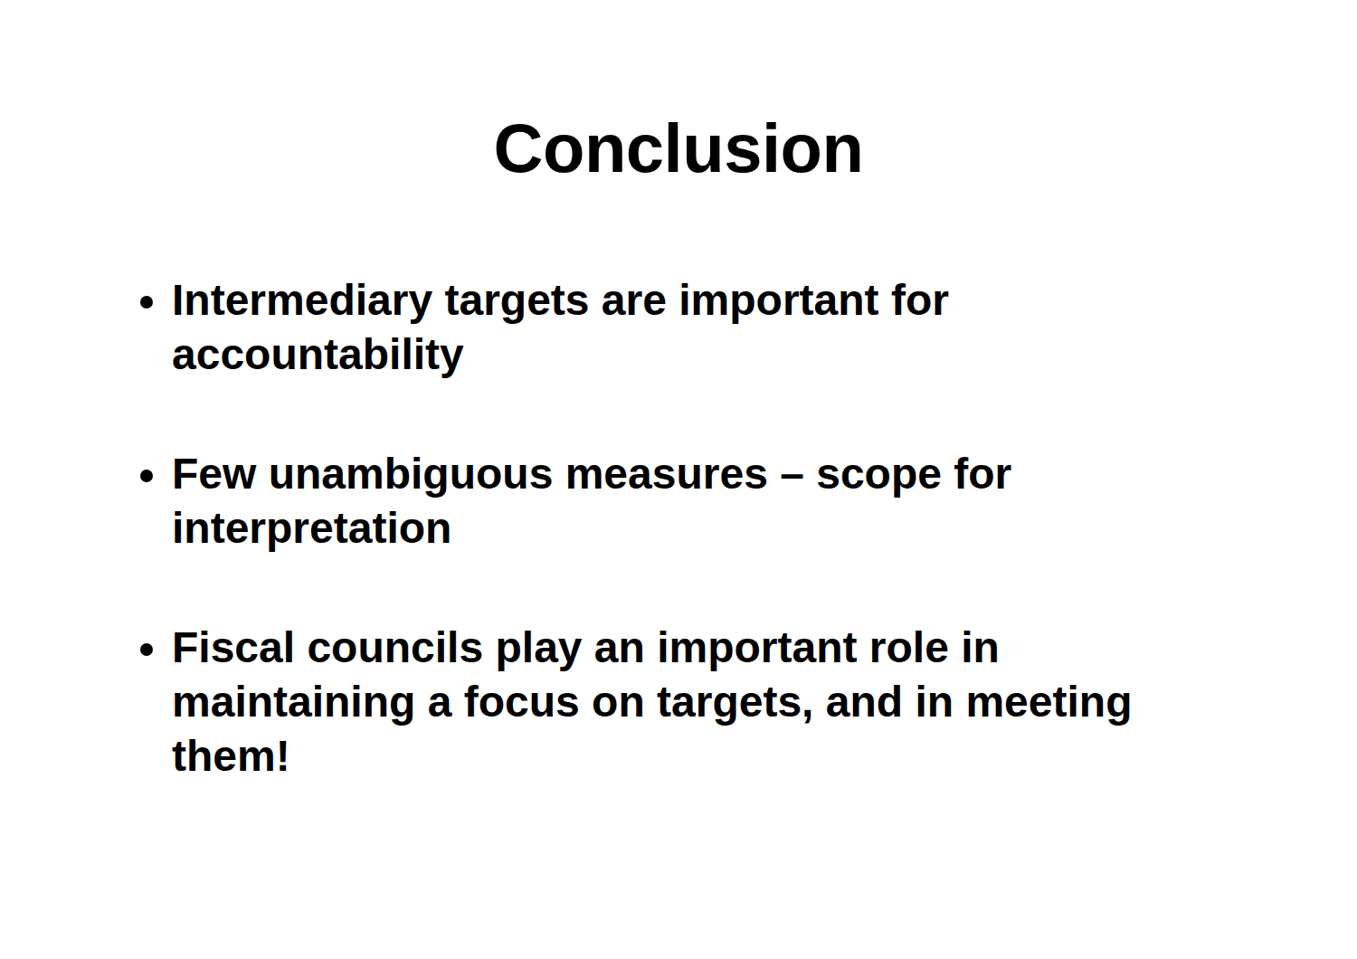Conclusion
Intermediary targets are important for accountability
Few unambiguous measures – scope for interpretation
Fiscal councils play an important role in maintaining a focus on targets, and in meeting them!